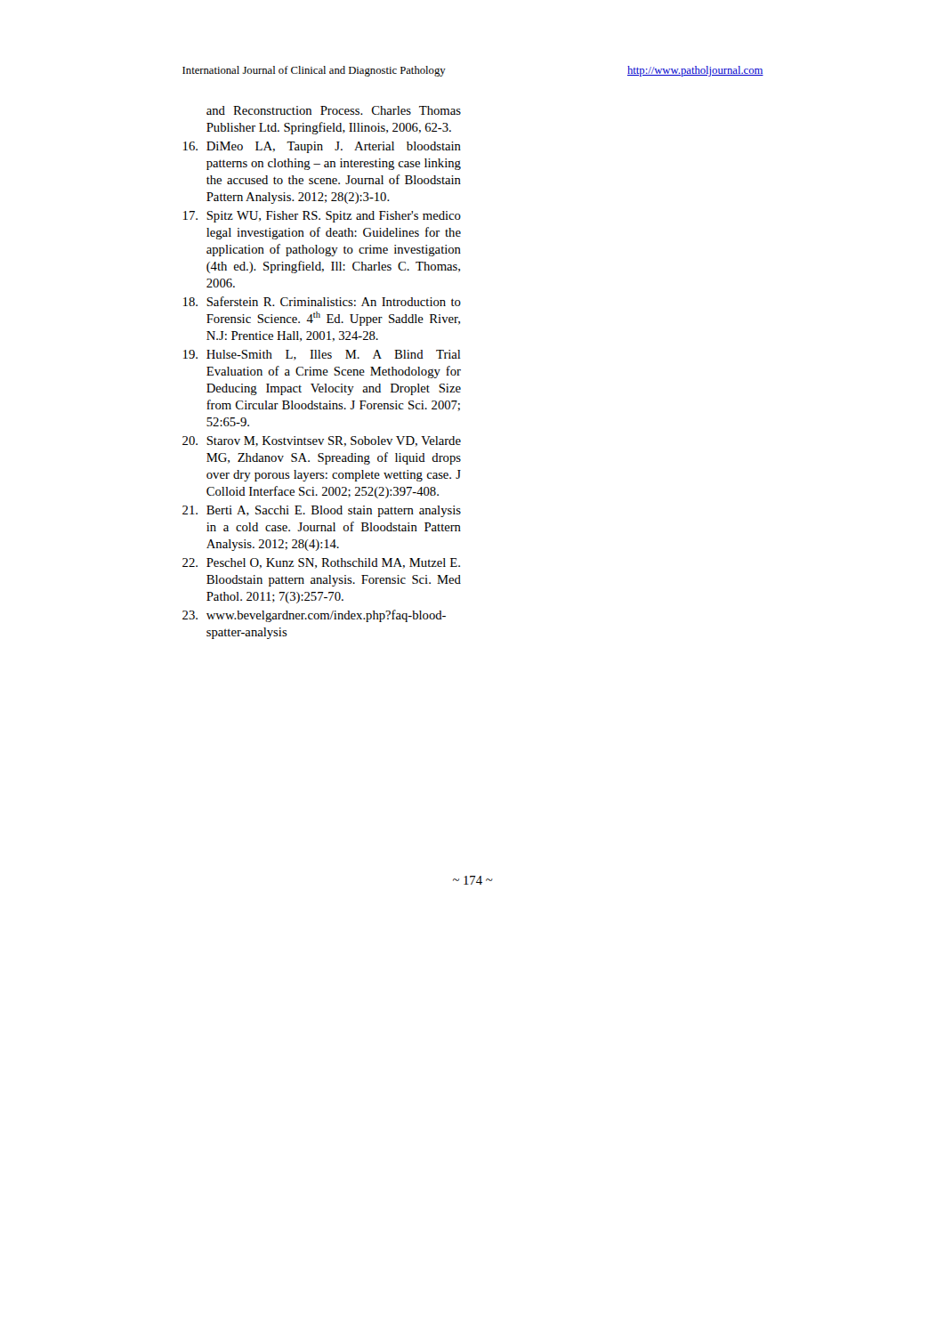International Journal of Clinical and Diagnostic Pathology http://www.patholjournal.com
and Reconstruction Process. Charles Thomas Publisher Ltd. Springfield, Illinois, 2006, 62-3.
DiMeo LA, Taupin J. Arterial bloodstain patterns on clothing – an interesting case linking the accused to the scene. Journal of Bloodstain Pattern Analysis. 2012; 28(2):3-10.
Spitz WU, Fisher RS. Spitz and Fisher's medico legal investigation of death: Guidelines for the application of pathology to crime investigation (4th ed.). Springfield, Ill: Charles C. Thomas, 2006.
Saferstein R. Criminalistics: An Introduction to Forensic Science. 4th Ed. Upper Saddle River, N.J: Prentice Hall, 2001, 324-28.
Hulse-Smith L, Illes M. A Blind Trial Evaluation of a Crime Scene Methodology for Deducing Impact Velocity and Droplet Size from Circular Bloodstains. J Forensic Sci. 2007; 52:65-9.
Starov M, Kostvintsev SR, Sobolev VD, Velarde MG, Zhdanov SA. Spreading of liquid drops over dry porous layers: complete wetting case. J Colloid Interface Sci. 2002; 252(2):397-408.
Berti A, Sacchi E. Blood stain pattern analysis in a cold case. Journal of Bloodstain Pattern Analysis. 2012; 28(4):14.
Peschel O, Kunz SN, Rothschild MA, Mutzel E. Bloodstain pattern analysis. Forensic Sci. Med Pathol. 2011; 7(3):257-70.
www.bevelgardner.com/index.php?faq-blood-spatter-analysis
~ 174 ~